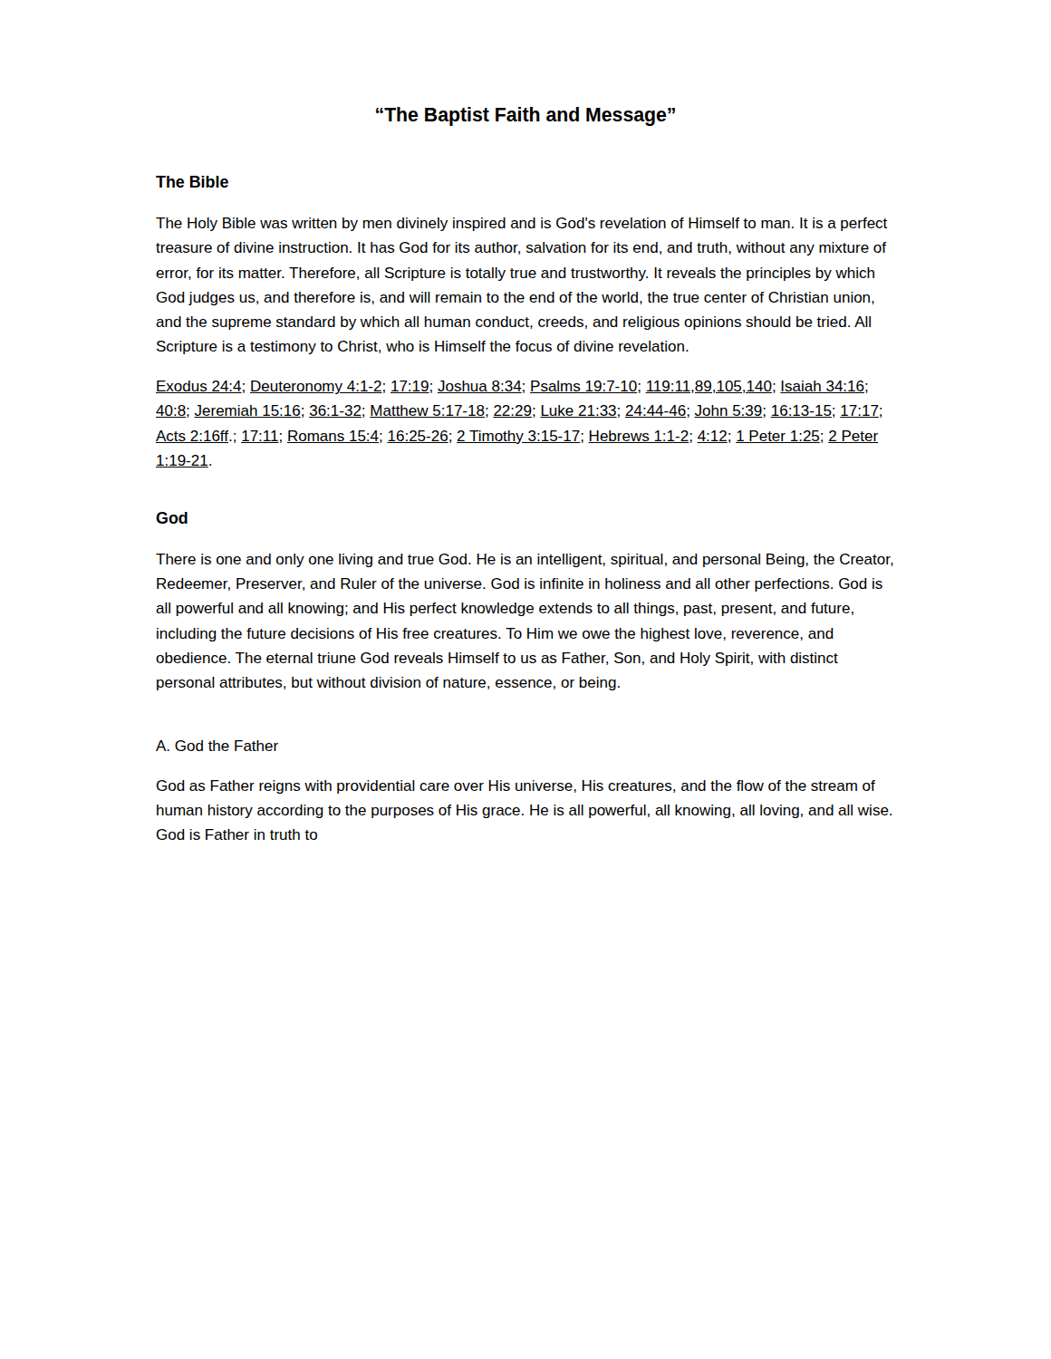“The Baptist Faith and Message”
The Bible
The Holy Bible was written by men divinely inspired and is God's revelation of Himself to man. It is a perfect treasure of divine instruction. It has God for its author, salvation for its end, and truth, without any mixture of error, for its matter. Therefore, all Scripture is totally true and trustworthy. It reveals the principles by which God judges us, and therefore is, and will remain to the end of the world, the true center of Christian union, and the supreme standard by which all human conduct, creeds, and religious opinions should be tried. All Scripture is a testimony to Christ, who is Himself the focus of divine revelation.
Exodus 24:4; Deuteronomy 4:1-2; 17:19; Joshua 8:34; Psalms 19:7-10; 119:11,89,105,140; Isaiah 34:16; 40:8; Jeremiah 15:16; 36:1-32; Matthew 5:17-18; 22:29; Luke 21:33; 24:44-46; John 5:39; 16:13-15; 17:17; Acts 2:16ff.; 17:11; Romans 15:4; 16:25-26; 2 Timothy 3:15-17; Hebrews 1:1-2; 4:12; 1 Peter 1:25; 2 Peter 1:19-21.
God
There is one and only one living and true God. He is an intelligent, spiritual, and personal Being, the Creator, Redeemer, Preserver, and Ruler of the universe. God is infinite in holiness and all other perfections. God is all powerful and all knowing; and His perfect knowledge extends to all things, past, present, and future, including the future decisions of His free creatures. To Him we owe the highest love, reverence, and obedience. The eternal triune God reveals Himself to us as Father, Son, and Holy Spirit, with distinct personal attributes, but without division of nature, essence, or being.
A. God the Father
God as Father reigns with providential care over His universe, His creatures, and the flow of the stream of human history according to the purposes of His grace. He is all powerful, all knowing, all loving, and all wise. God is Father in truth to